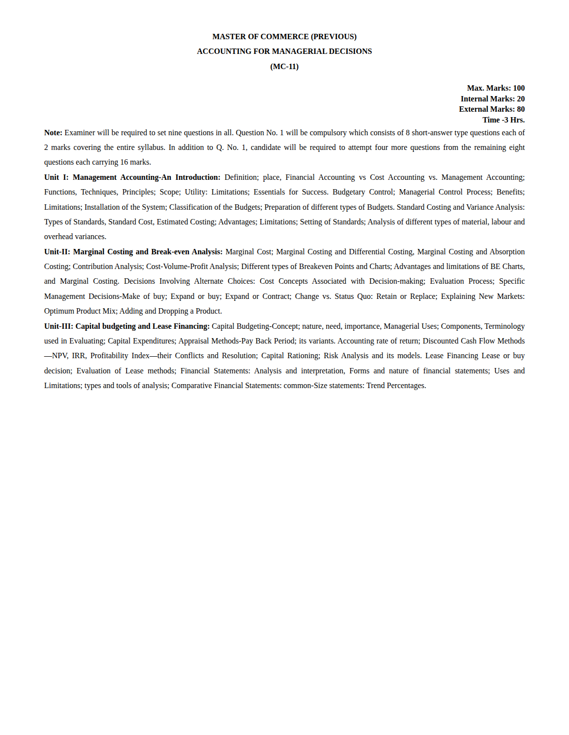MASTER OF COMMERCE (PREVIOUS)
ACCOUNTING FOR MANAGERIAL DECISIONS
(MC-11)
Max. Marks: 100
Internal Marks: 20
External Marks: 80
Time -3 Hrs.
Note: Examiner will be required to set nine questions in all. Question No. 1 will be compulsory which consists of 8 short-answer type questions each of 2 marks covering the entire syllabus. In addition to Q. No. 1, candidate will be required to attempt four more questions from the remaining eight questions each carrying 16 marks.
Unit I: Management Accounting-An Introduction: Definition; place, Financial Accounting vs Cost Accounting vs. Management Accounting; Functions, Techniques, Principles; Scope; Utility: Limitations; Essentials for Success. Budgetary Control; Managerial Control Process; Benefits; Limitations; Installation of the System; Classification of the Budgets; Preparation of different types of Budgets. Standard Costing and Variance Analysis: Types of Standards, Standard Cost, Estimated Costing; Advantages; Limitations; Setting of Standards; Analysis of different types of material, labour and overhead variances.
Unit-II: Marginal Costing and Break-even Analysis: Marginal Cost; Marginal Costing and Differential Costing, Marginal Costing and Absorption Costing; Contribution Analysis; Cost-Volume-Profit Analysis; Different types of Breakeven Points and Charts; Advantages and limitations of BE Charts, and Marginal Costing. Decisions Involving Alternate Choices: Cost Concepts Associated with Decision-making; Evaluation Process; Specific Management Decisions-Make of buy; Expand or buy; Expand or Contract; Change vs. Status Quo: Retain or Replace; Explaining New Markets: Optimum Product Mix; Adding and Dropping a Product.
Unit-III: Capital budgeting and Lease Financing: Capital Budgeting-Concept; nature, need, importance, Managerial Uses; Components, Terminology used in Evaluating; Capital Expenditures; Appraisal Methods-Pay Back Period; its variants. Accounting rate of return; Discounted Cash Flow Methods—NPV, IRR, Profitability Index—their Conflicts and Resolution; Capital Rationing; Risk Analysis and its models. Lease Financing Lease or buy decision; Evaluation of Lease methods; Financial Statements: Analysis and interpretation, Forms and nature of financial statements; Uses and Limitations; types and tools of analysis; Comparative Financial Statements: common-Size statements: Trend Percentages.